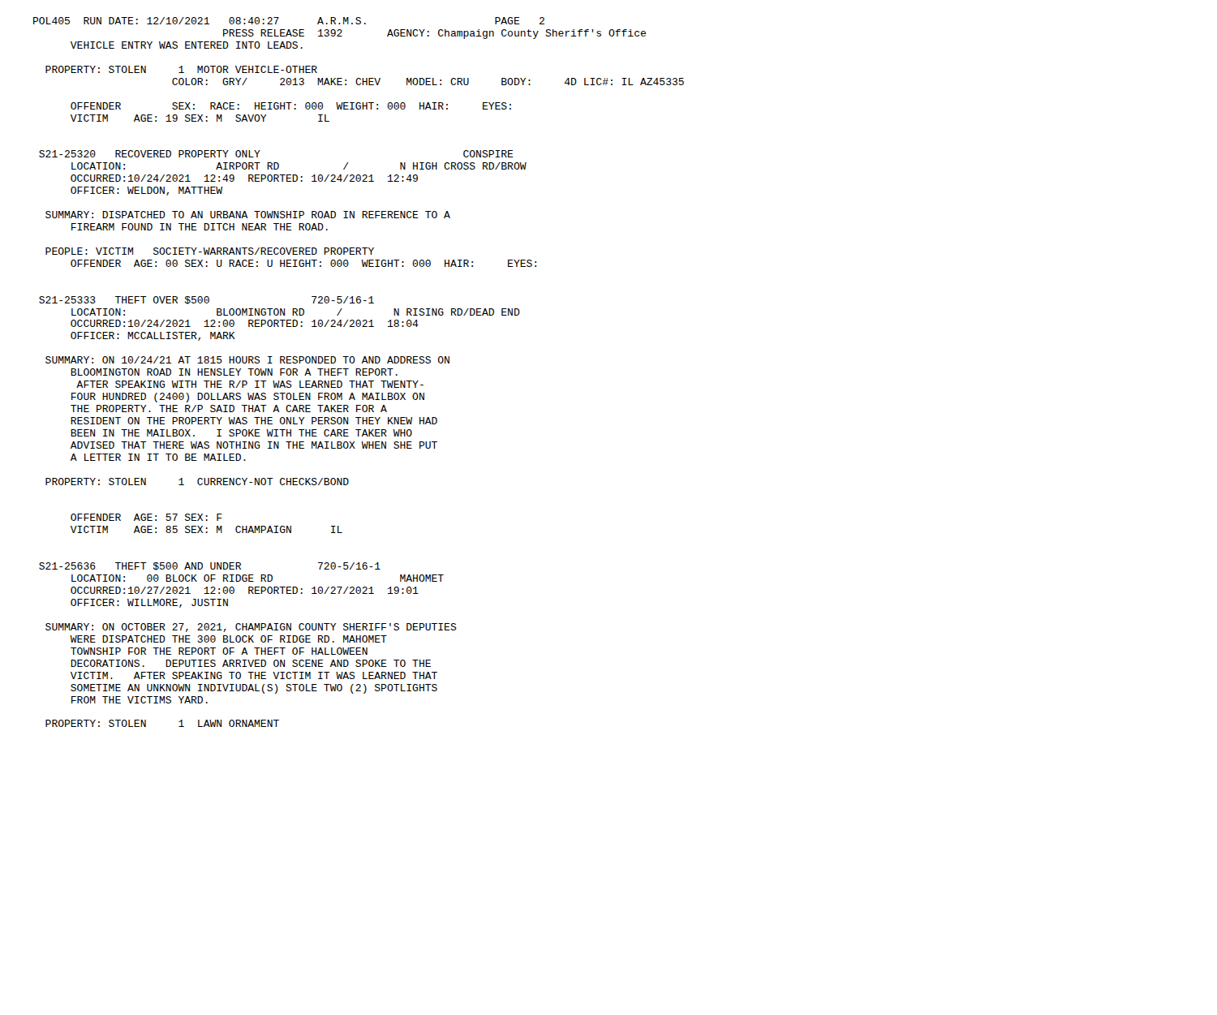POL405  RUN DATE: 12/10/2021   08:40:27      A.R.M.S.                    PAGE   2
                              PRESS RELEASE  1392       AGENCY: Champaign County Sheriff's Office
      VEHICLE ENTRY WAS ENTERED INTO LEADS.

  PROPERTY: STOLEN     1  MOTOR VEHICLE-OTHER
                      COLOR:  GRY/     2013  MAKE: CHEV    MODEL: CRU     BODY:     4D LIC#: IL AZ45335

      OFFENDER        SEX:  RACE:  HEIGHT: 000  WEIGHT: 000  HAIR:     EYES:
      VICTIM    AGE: 19 SEX: M  SAVOY        IL


 S21-25320   RECOVERED PROPERTY ONLY                                CONSPIRE
      LOCATION:              AIRPORT RD          /        N HIGH CROSS RD/BROW
      OCCURRED:10/24/2021  12:49  REPORTED: 10/24/2021  12:49
      OFFICER: WELDON, MATTHEW

  SUMMARY: DISPATCHED TO AN URBANA TOWNSHIP ROAD IN REFERENCE TO A
      FIREARM FOUND IN THE DITCH NEAR THE ROAD.

  PEOPLE: VICTIM   SOCIETY-WARRANTS/RECOVERED PROPERTY
      OFFENDER  AGE: 00 SEX: U RACE: U HEIGHT: 000  WEIGHT: 000  HAIR:     EYES:


 S21-25333   THEFT OVER $500                720-5/16-1
      LOCATION:              BLOOMINGTON RD     /        N RISING RD/DEAD END
      OCCURRED:10/24/2021  12:00  REPORTED: 10/24/2021  18:04
      OFFICER: MCCALLISTER, MARK

  SUMMARY: ON 10/24/21 AT 1815 HOURS I RESPONDED TO AND ADDRESS ON
      BLOOMINGTON ROAD IN HENSLEY TOWN FOR A THEFT REPORT.
       AFTER SPEAKING WITH THE R/P IT WAS LEARNED THAT TWENTY-
      FOUR HUNDRED (2400) DOLLARS WAS STOLEN FROM A MAILBOX ON
      THE PROPERTY. THE R/P SAID THAT A CARE TAKER FOR A
      RESIDENT ON THE PROPERTY WAS THE ONLY PERSON THEY KNEW HAD
      BEEN IN THE MAILBOX.   I SPOKE WITH THE CARE TAKER WHO
      ADVISED THAT THERE WAS NOTHING IN THE MAILBOX WHEN SHE PUT
      A LETTER IN IT TO BE MAILED.

  PROPERTY: STOLEN     1  CURRENCY-NOT CHECKS/BOND


      OFFENDER  AGE: 57 SEX: F
      VICTIM    AGE: 85 SEX: M  CHAMPAIGN      IL


 S21-25636   THEFT $500 AND UNDER            720-5/16-1
      LOCATION:   00 BLOCK OF RIDGE RD                    MAHOMET
      OCCURRED:10/27/2021  12:00  REPORTED: 10/27/2021  19:01
      OFFICER: WILLMORE, JUSTIN

  SUMMARY: ON OCTOBER 27, 2021, CHAMPAIGN COUNTY SHERIFF'S DEPUTIES
      WERE DISPATCHED THE 300 BLOCK OF RIDGE RD. MAHOMET
      TOWNSHIP FOR THE REPORT OF A THEFT OF HALLOWEEN
      DECORATIONS.   DEPUTIES ARRIVED ON SCENE AND SPOKE TO THE
      VICTIM.   AFTER SPEAKING TO THE VICTIM IT WAS LEARNED THAT
      SOMETIME AN UNKNOWN INDIVIUDAL(S) STOLE TWO (2) SPOTLIGHTS
      FROM THE VICTIMS YARD.

  PROPERTY: STOLEN     1  LAWN ORNAMENT